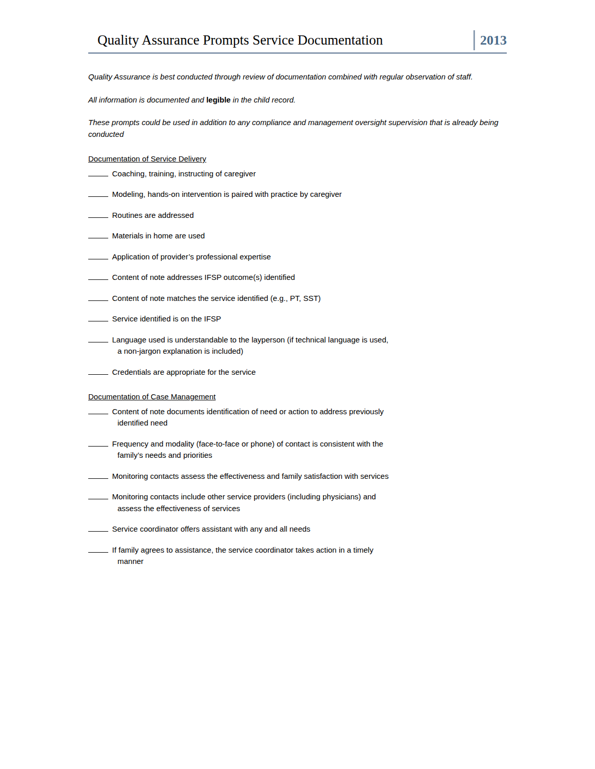Quality Assurance Prompts Service Documentation
2013
Quality Assurance is best conducted through review of documentation combined with regular observation of staff.
All information is documented and legible in the child record.
These prompts could be used in addition to any compliance and management oversight supervision that is already being conducted
Documentation of Service Delivery
Coaching, training, instructing of caregiver
Modeling, hands-on intervention is paired with practice by caregiver
Routines are addressed
Materials in home are used
Application of provider’s professional expertise
Content of note addresses IFSP outcome(s) identified
Content of note matches the service identified (e.g., PT, SST)
Service identified is on the IFSP
Language used is understandable to the layperson (if technical language is used,a non-jargon explanation is included)
Credentials are appropriate for the service
Documentation of Case Management
Content of note documents identification of need or action to address previouslyidentified need
Frequency and modality (face-to-face or phone) of contact is consistent with thefamily’s needs and priorities
Monitoring contacts assess the effectiveness and family satisfaction with services
Monitoring contacts include other service providers (including physicians) andassess the effectiveness of services
Service coordinator offers assistant with any and all needs
If family agrees to assistance, the service coordinator takes action in a timelymanner